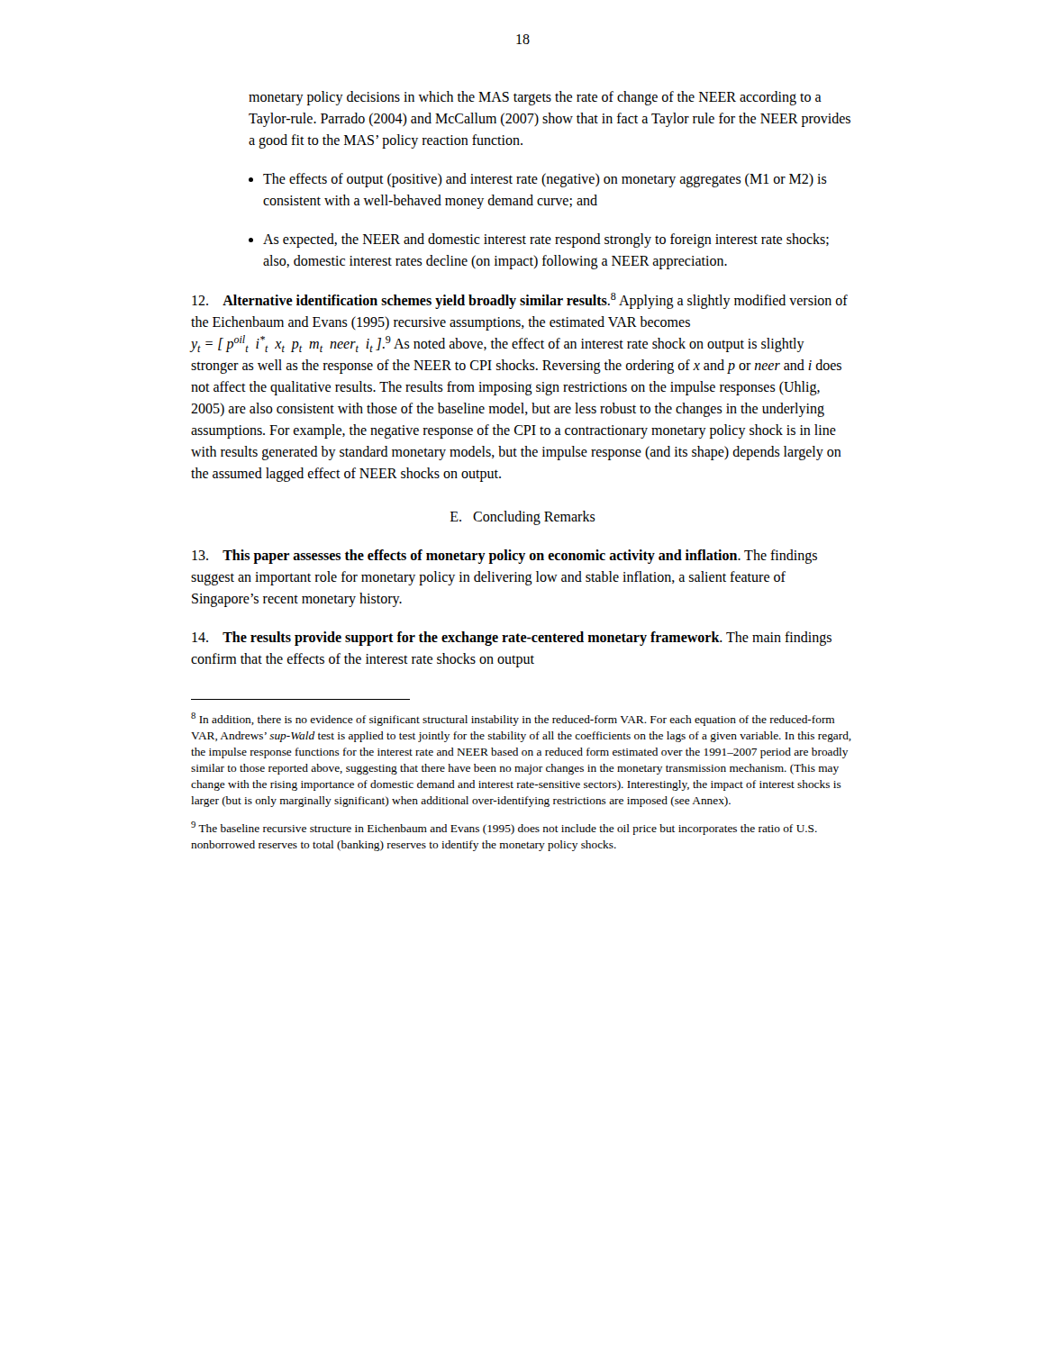18
monetary policy decisions in which the MAS targets the rate of change of the NEER according to a Taylor-rule. Parrado (2004) and McCallum (2007) show that in fact a Taylor rule for the NEER provides a good fit to the MAS’ policy reaction function.
The effects of output (positive) and interest rate (negative) on monetary aggregates (M1 or M2) is consistent with a well-behaved money demand curve; and
As expected, the NEER and domestic interest rate respond strongly to foreign interest rate shocks; also, domestic interest rates decline (on impact) following a NEER appreciation.
12. Alternative identification schemes yield broadly similar results.8 Applying a slightly modified version of the Eichenbaum and Evans (1995) recursive assumptions, the estimated VAR becomes yt = [ poil t i*t xt pt mt neert it ].9 As noted above, the effect of an interest rate shock on output is slightly stronger as well as the response of the NEER to CPI shocks. Reversing the ordering of x and p or neer and i does not affect the qualitative results. The results from imposing sign restrictions on the impulse responses (Uhlig, 2005) are also consistent with those of the baseline model, but are less robust to the changes in the underlying assumptions. For example, the negative response of the CPI to a contractionary monetary policy shock is in line with results generated by standard monetary models, but the impulse response (and its shape) depends largely on the assumed lagged effect of NEER shocks on output.
E. Concluding Remarks
13. This paper assesses the effects of monetary policy on economic activity and inflation. The findings suggest an important role for monetary policy in delivering low and stable inflation, a salient feature of Singapore’s recent monetary history.
14. The results provide support for the exchange rate-centered monetary framework. The main findings confirm that the effects of the interest rate shocks on output
8 In addition, there is no evidence of significant structural instability in the reduced-form VAR. For each equation of the reduced-form VAR, Andrews’ sup-Wald test is applied to test jointly for the stability of all the coefficients on the lags of a given variable. In this regard, the impulse response functions for the interest rate and NEER based on a reduced form estimated over the 1991–2007 period are broadly similar to those reported above, suggesting that there have been no major changes in the monetary transmission mechanism. (This may change with the rising importance of domestic demand and interest rate-sensitive sectors). Interestingly, the impact of interest shocks is larger (but is only marginally significant) when additional over-identifying restrictions are imposed (see Annex).
9 The baseline recursive structure in Eichenbaum and Evans (1995) does not include the oil price but incorporates the ratio of U.S. nonborrowed reserves to total (banking) reserves to identify the monetary policy shocks.